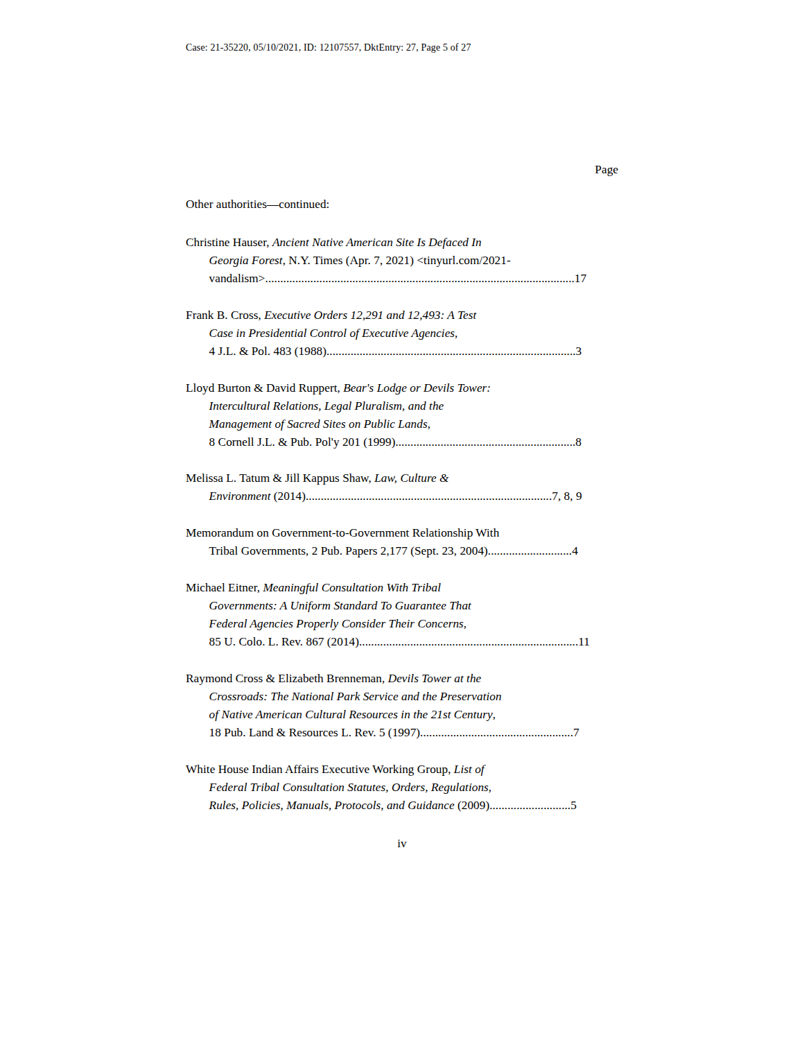Case: 21-35220, 05/10/2021, ID: 12107557, DktEntry: 27, Page 5 of 27
Page
Other authorities—continued:
Christine Hauser, Ancient Native American Site Is Defaced In
Georgia Forest, N.Y. Times (Apr. 7, 2021) <tinyurl.com/2021-
vandalism>....................................................................................................... 17
Frank B. Cross, Executive Orders 12,291 and 12,493: A Test
Case in Presidential Control of Executive Agencies,
4 J.L. & Pol. 483 (1988)................................................................................... 3
Lloyd Burton & David Ruppert, Bear's Lodge or Devils Tower:
Intercultural Relations, Legal Pluralism, and the
Management of Sacred Sites on Public Lands,
8 Cornell J.L. & Pub. Pol'y 201 (1999)............................................................ 8
Melissa L. Tatum & Jill Kappus Shaw, Law, Culture &
Environment (2014).................................................................................. 7, 8, 9
Memorandum on Government-to-Government Relationship With
Tribal Governments, 2 Pub. Papers 2,177 (Sept. 23, 2004)............................ 4
Michael Eitner, Meaningful Consultation With Tribal
Governments: A Uniform Standard To Guarantee That
Federal Agencies Properly Consider Their Concerns,
85 U. Colo. L. Rev. 867 (2014)......................................................................... 11
Raymond Cross & Elizabeth Brenneman, Devils Tower at the
Crossroads: The National Park Service and the Preservation
of Native American Cultural Resources in the 21st Century,
18 Pub. Land & Resources L. Rev. 5 (1997)................................................... 7
White House Indian Affairs Executive Working Group, List of
Federal Tribal Consultation Statutes, Orders, Regulations,
Rules, Policies, Manuals, Protocols, and Guidance (2009)........................... 5
iv